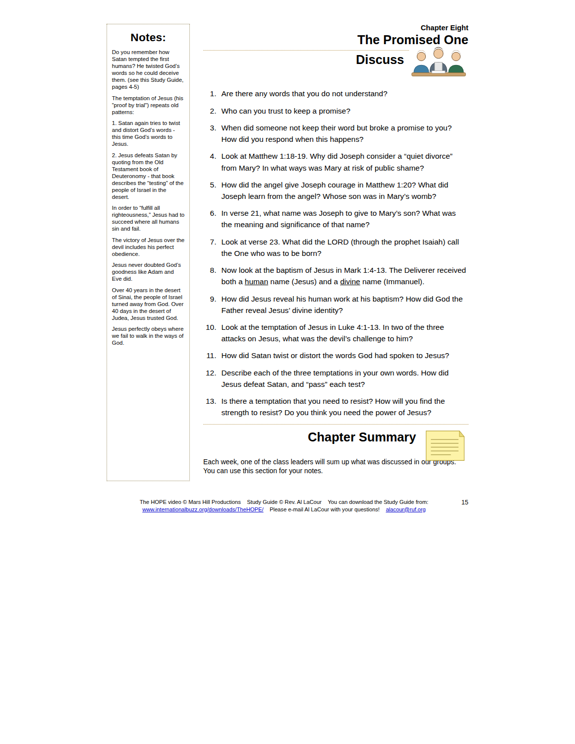Notes:
Do you remember how Satan tempted the first humans? He twisted God’s words so he could deceive them. (see this Study Guide, pages 4-5)
The temptation of Jesus (his ”proof by trial”) repeats old patterns:
1. Satan again tries to twist and distort God’s words - this time God’s words to Jesus.
2. Jesus defeats Satan by quoting from the Old Testament book of Deuteronomy - that book describes the “testing” of the people of Israel in the desert.
In order to “fulfill all righteousness,” Jesus had to succeed where all humans sin and fail.
The victory of Jesus over the devil includes his perfect obedience.
Jesus never doubted God’s goodness like Adam and Eve did.
Over 40 years in the desert of Sinai, the people of Israel turned away from God. Over 40 days in the desert of Judea, Jesus trusted God.
Jesus perfectly obeys where we fail to walk in the ways of God.
Chapter Eight
The Promised One
Discuss
Are there any words that you do not understand?
Who can you trust to keep a promise?
When did someone not keep their word but broke a promise to you? How did you respond when this happens?
Look at Matthew 1:18-19. Why did Joseph consider a “quiet divorce” from Mary? In what ways was Mary at risk of public shame?
How did the angel give Joseph courage in Matthew 1:20? What did Joseph learn from the angel? Whose son was in Mary’s womb?
In verse 21, what name was Joseph to give to Mary’s son? What was the meaning and significance of that name?
Look at verse 23. What did the LORD (through the prophet Isaiah) call the One who was to be born?
Now look at the baptism of Jesus in Mark 1:4-13. The Deliverer received both a human name (Jesus) and a divine name (Immanuel).
How did Jesus reveal his human work at his baptism? How did God the Father reveal Jesus’ divine identity?
Look at the temptation of Jesus in Luke 4:1-13. In two of the three attacks on Jesus, what was the devil’s challenge to him?
How did Satan twist or distort the words God had spoken to Jesus?
Describe each of the three temptations in your own words. How did Jesus defeat Satan, and “pass” each test?
Is there a temptation that you need to resist? How will you find the strength to resist? Do you think you need the power of Jesus?
Chapter Summary
Each week, one of the class leaders will sum up what was discussed in our groups.
You can use this section for your notes.
15 The HOPE video © Mars Hill Productions Study Guide © Rev. Al LaCour You can download the Study Guide from:
www.internationalbuzz.org/downloads/TheHOPE/ Please e-mail Al LaCour with your questions! alacour@ruf.org